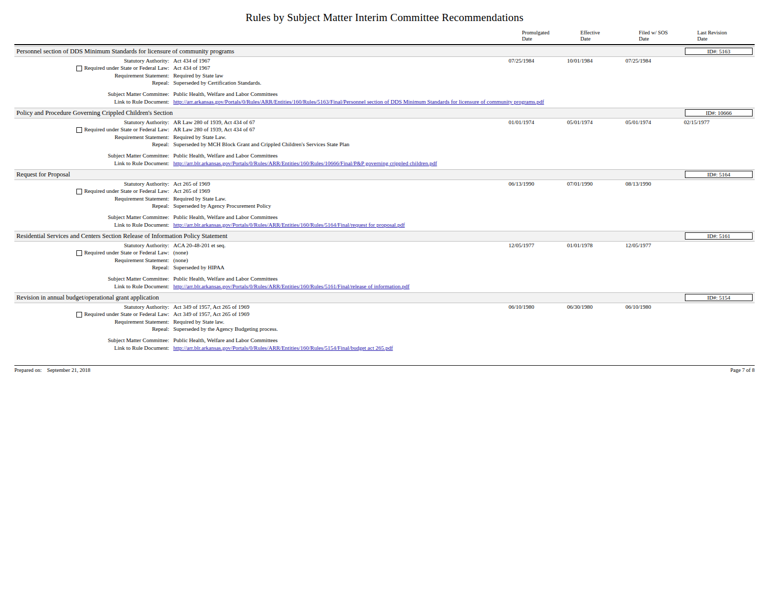Rules by Subject Matter Interim Committee Recommendations
| | | Promulgated Date | Effective Date | Filed w/ SOS Date | Last Revision Date |
| Personnel section of DDS Minimum Standards for licensure of community programs | ID#: 5163 |
| Statutory Authority: | Act 434 of 1967 | 07/25/1984 | 10/01/1984 | 07/25/1984 | |
| Required under State or Federal Law: | Act 434 of 1967 |
| Requirement Statement: | Required by State law |
| Repeal: | Superseded by Certification Standards. |
| Subject Matter Committee: | Public Health, Welfare and Labor Committees |
| Link to Rule Document: | http://arr.arkansas.gov/Portals/0/Rules/ARR/Entities/160/Rules/5163/Final/Personnel section of DDS Minimum Standards for licensure of community programs.pdf |
| Policy and Procedure Governing Crippled Children's Section | ID#: 10666 |
| Statutory Authority: | AR Law 280 of 1939, Act 434 of 67 | 01/01/1974 | 05/01/1974 | 05/01/1974 | 02/15/1977 |
| Required under State or Federal Law: | AR Law 280 of 1939, Act 434 of 67 |
| Requirement Statement: | Required by State Law. |
| Repeal: | Superseded by MCH Block Grant and Crippled Children's Services State Plan |
| Subject Matter Committee: | Public Health, Welfare and Labor Committees |
| Link to Rule Document: | http://arr.blr.arkansas.gov/Portals/0/Rules/ARR/Entities/160/Rules/10666/Final/P&P governing crippled children.pdf |
| Request for Proposal | ID#: 5164 |
| Statutory Authority: | Act 265 of 1969 | 06/13/1990 | 07/01/1990 | 08/13/1990 | |
| Required under State or Federal Law: | Act 265 of 1969 |
| Requirement Statement: | Required by State Law. |
| Repeal: | Superseded by Agency Procurement Policy |
| Subject Matter Committee: | Public Health, Welfare and Labor Committees |
| Link to Rule Document: | http://arr.blr.arkansas.gov/Portals/0/Rules/ARR/Entities/160/Rules/5164/Final/request for proposal.pdf |
| Residential Services and Centers Section Release of Information Policy Statement | ID#: 5161 |
| Statutory Authority: | ACA 20-48-201 et seq. | 12/05/1977 | 01/01/1978 | 12/05/1977 | |
| Required under State or Federal Law: | (none) |
| Requirement Statement: | (none) |
| Repeal: | Superseded by HIPAA |
| Subject Matter Committee: | Public Health, Welfare and Labor Committees |
| Link to Rule Document: | http://arr.blr.arkansas.gov/Portals/0/Rules/ARR/Entities/160/Rules/5161/Final/release of information.pdf |
| Revision in annual budget/operational grant application | ID#: 5154 |
| Statutory Authority: | Act 349 of 1957, Act 265 of 1969 | 06/10/1980 | 06/30/1980 | 06/10/1980 | |
| Required under State or Federal Law: | Act 349 of 1957, Act 265 of 1969 |
| Requirement Statement: | Required by State law. |
| Repeal: | Superseded by the Agency Budgeting process. |
| Subject Matter Committee: | Public Health, Welfare and Labor Committees |
| Link to Rule Document: | http://arr.blr.arkansas.gov/Portals/0/Rules/ARR/Entities/160/Rules/5154/Final/budget act 265.pdf |
Prepared on: September 21, 2018
Page 7 of 8